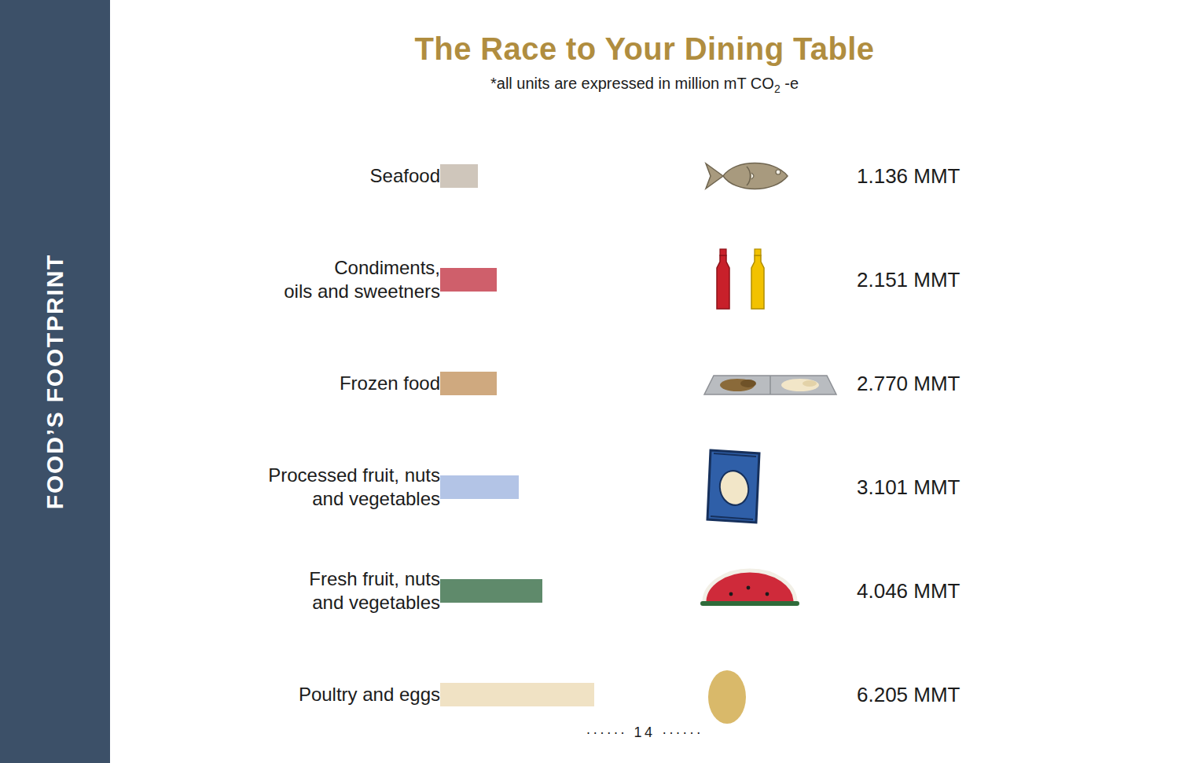Food’s Footprint
The Race to Your Dining Table
*all units are expressed in million mT CO2 -e
| Seafood | | | 1.136 MMT |
| Condiments, oils and sweetners | | | 2.151 MMT |
| Frozen food | | | 2.770 MMT |
| Processed fruit, nuts and vegetables | | | 3.101 MMT |
| Fresh fruit, nuts and vegetables | | | 4.046 MMT |
| Poultry and eggs | | | 6.205 MMT |
······ 14 ······